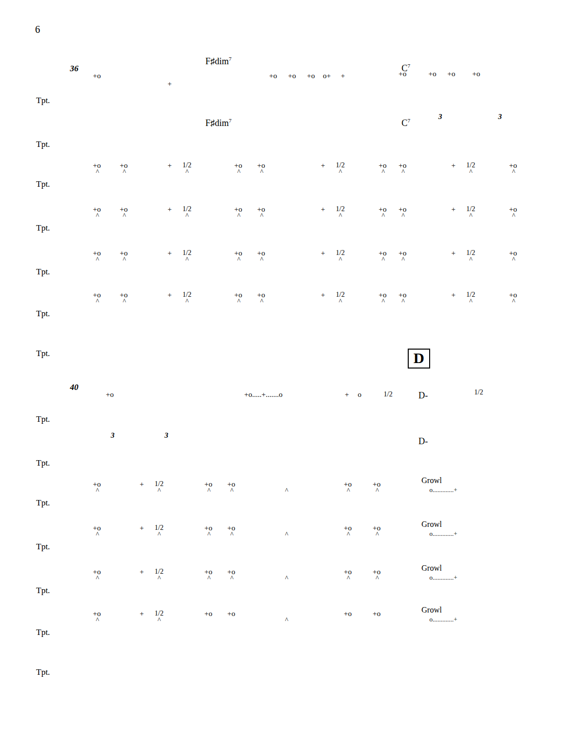6
36
F♯dim7
C7
+o
+
+o
+o
+o
o+
+
+o
+o
+o
+o
3
3
Tpt.
F♯dim7
C7
Tpt.
+o
+o
+
1/2
+o
+o
+
1/2
+o
+o
+
1/2
+o
^
^
^
^
^
^
^
^
^
^
Tpt.
+o
+o
+
1/2
+o
+o
+
1/2
+o
+o
+
1/2
+o
^
^
^
^
^
^
^
^
^
^
Tpt.
+o
+o
+
1/2
+o
+o
+
1/2
+o
+o
+
1/2
+o
^
^
^
^
^
^
^
^
^
^
Tpt.
+o
+o
+
1/2
+o
+o
+
1/2
+o
+o
+
1/2
+o
^
^
^
^
^
^
^
^
^
^
Tpt.
Tpt.
System 1 contains seven trumpet staves in treble clef. Measures 36 through 39. Chord symbols F-sharp diminished seventh and C seventh appear above. Trumpet 1 has a solo line with plus-o mute indications and two triplet groupings. Trumpet 2 plays rhythm slashes under the chord symbols. Trumpets 3 through 6 play repeated accented figures with plus-o and half-valve markings. Trumpet 7 plays a walking bass line in quarter notes.
40
D
+o
+o.....+.......o
+
o
1/2
1/2
D-
3
3
Tpt.
D-
Tpt.
+o
+
1/2
+o
+o
+o
+o
Growl
o.............+
^
^
^
^
^
^
^
Tpt.
+o
+
1/2
+o
+o
+o
+o
Growl
o.............+
^
^
^
^
^
^
^
Tpt.
+o
+
1/2
+o
+o
+o
+o
Growl
o.............+
^
^
^
^
^
^
^
Tpt.
+o
+
1/2
+o
+o
+o
+o
Growl
o.............+
^
^
^
Tpt.
Tpt.
System 2 contains seven trumpet staves. Measures 40 through 43. Rehearsal mark D appears above measure 43. Chord symbol D minor appears at rehearsal D. Trumpet 1 continues the solo with triplets, plus-o mute changes, a tied note with plus-o-plus-o indications, a trill, and half-valve markings. Trumpets 3 through 6 play accented plus-o figures and then a sustained Growl with o to plus indication at rehearsal D. Trumpet 7 continues the bass line.